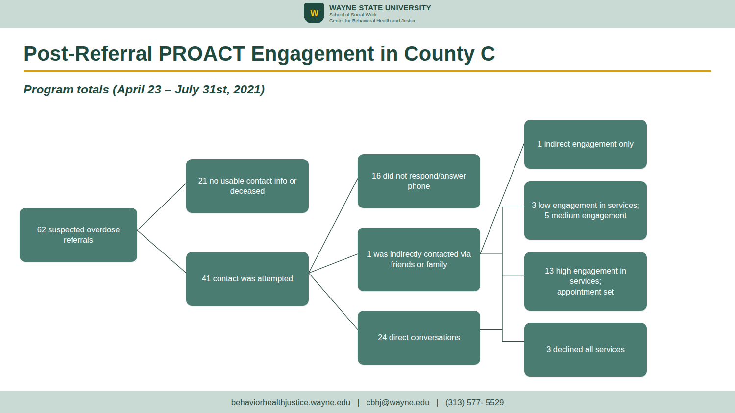W
WAYNE STATE UNIVERSITY
School of Social Work
Center for Behavioral Health and Justice
Post-Referral PROACT Engagement in County C
Program totals (April 23 – July 31st, 2021)
62 suspected overdose referrals
21 no usable contact info or deceased
41 contact was attempted
16 did not respond/answer phone
1 was indirectly contacted via friends or family
24 direct conversations
1 indirect engagement only
3 low engagement in services;
5 medium engagement
13 high engagement in services;
appointment set
3 declined all services
behaviorhealthjustice.wayne.edu|cbhj@wayne.edu|(313) 577- 5529